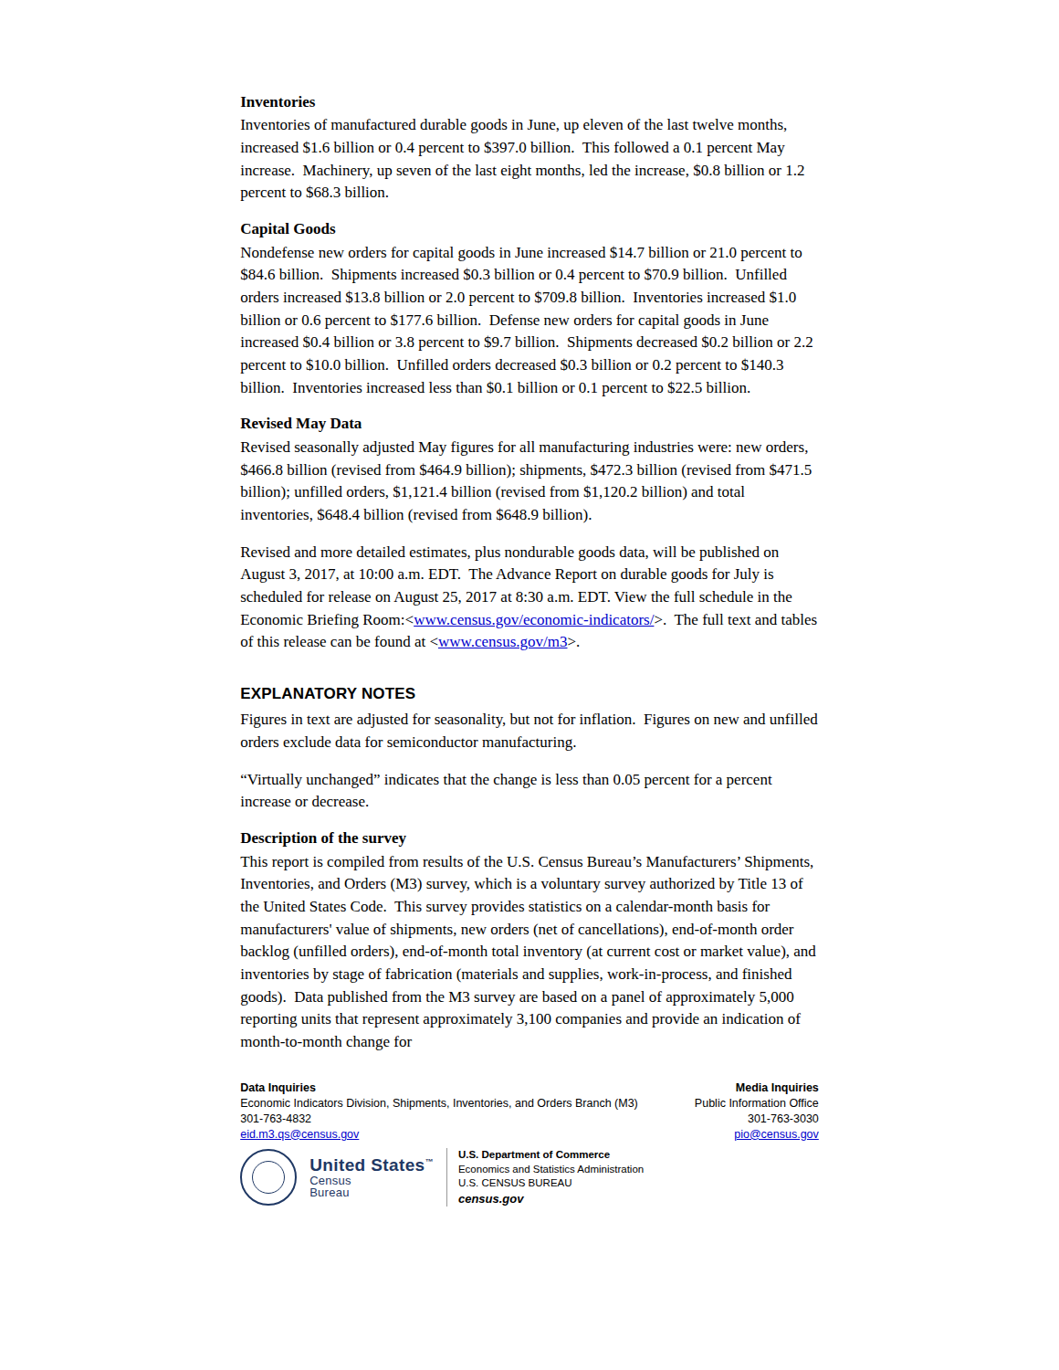Inventories
Inventories of manufactured durable goods in June, up eleven of the last twelve months, increased $1.6 billion or 0.4 percent to $397.0 billion. This followed a 0.1 percent May increase. Machinery, up seven of the last eight months, led the increase, $0.8 billion or 1.2 percent to $68.3 billion.
Capital Goods
Nondefense new orders for capital goods in June increased $14.7 billion or 21.0 percent to $84.6 billion. Shipments increased $0.3 billion or 0.4 percent to $70.9 billion. Unfilled orders increased $13.8 billion or 2.0 percent to $709.8 billion. Inventories increased $1.0 billion or 0.6 percent to $177.6 billion. Defense new orders for capital goods in June increased $0.4 billion or 3.8 percent to $9.7 billion. Shipments decreased $0.2 billion or 2.2 percent to $10.0 billion. Unfilled orders decreased $0.3 billion or 0.2 percent to $140.3 billion. Inventories increased less than $0.1 billion or 0.1 percent to $22.5 billion.
Revised May Data
Revised seasonally adjusted May figures for all manufacturing industries were: new orders, $466.8 billion (revised from $464.9 billion); shipments, $472.3 billion (revised from $471.5 billion); unfilled orders, $1,121.4 billion (revised from $1,120.2 billion) and total inventories, $648.4 billion (revised from $648.9 billion).
Revised and more detailed estimates, plus nondurable goods data, will be published on August 3, 2017, at 10:00 a.m. EDT. The Advance Report on durable goods for July is scheduled for release on August 25, 2017 at 8:30 a.m. EDT. View the full schedule in the Economic Briefing Room:<www.census.gov/economic-indicators/>. The full text and tables of this release can be found at <www.census.gov/m3>.
EXPLANATORY NOTES
Figures in text are adjusted for seasonality, but not for inflation. Figures on new and unfilled orders exclude data for semiconductor manufacturing.
“Virtually unchanged” indicates that the change is less than 0.05 percent for a percent increase or decrease.
Description of the survey
This report is compiled from results of the U.S. Census Bureau’s Manufacturers’ Shipments, Inventories, and Orders (M3) survey, which is a voluntary survey authorized by Title 13 of the United States Code. This survey provides statistics on a calendar-month basis for manufacturers' value of shipments, new orders (net of cancellations), end-of-month order backlog (unfilled orders), end-of-month total inventory (at current cost or market value), and inventories by stage of fabrication (materials and supplies, work-in-process, and finished goods). Data published from the M3 survey are based on a panel of approximately 5,000 reporting units that represent approximately 3,100 companies and provide an indication of month-to-month change for
| Data Inquiries Economic Indicators Division, Shipments, Inventories, and Orders Branch (M3) 301-763-4832 eid.m3.qs@census.gov | Media Inquiries Public Information Office 301-763-3030 pio@census.gov |
United States™
Census
Bureau
U.S. Department of Commerce
Economics and Statistics Administration
U.S. CENSUS BUREAU
census.gov